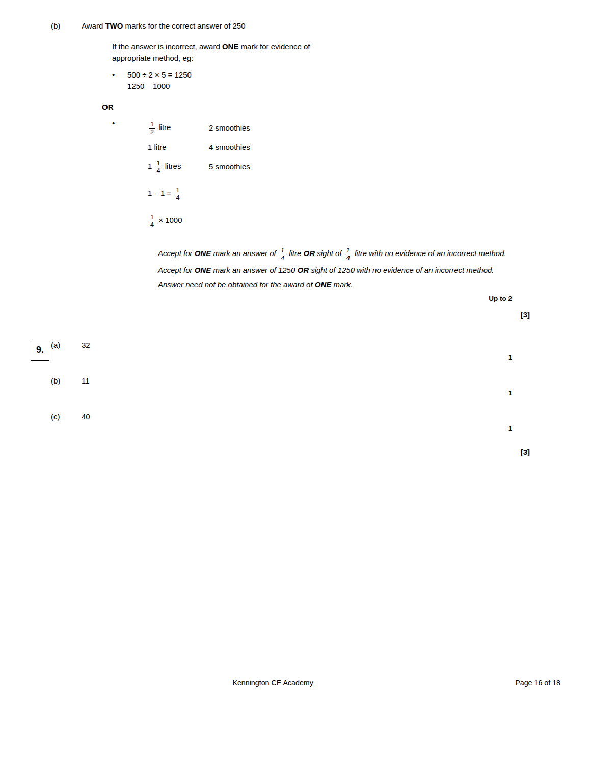(b) Award TWO marks for the correct answer of 250
If the answer is incorrect, award ONE mark for evidence of
appropriate method, eg:
500 ÷ 2 × 5 = 1250
1250 – 1000
OR
| 1 2 litre | 2 smoothies |
| 1 litre | 4 smoothies |
| 1 1 4 litres | 5 smoothies |
| 1 – 1 = 1 4 | |
| 1 4 × 1000 | |
Accept for ONE mark an answer of 14 litre OR sight of 14 litre with no evidence of an incorrect method.
Accept for ONE mark an answer of 1250 OR sight of 1250 with no evidence of an incorrect method.
Answer need not be obtained for the award of ONE mark.
Up to 2
[3]
9.
(a) 32 1
(b) 11 1
(c) 40 1
[3]
Kennington CE Academy
Page 16 of 18